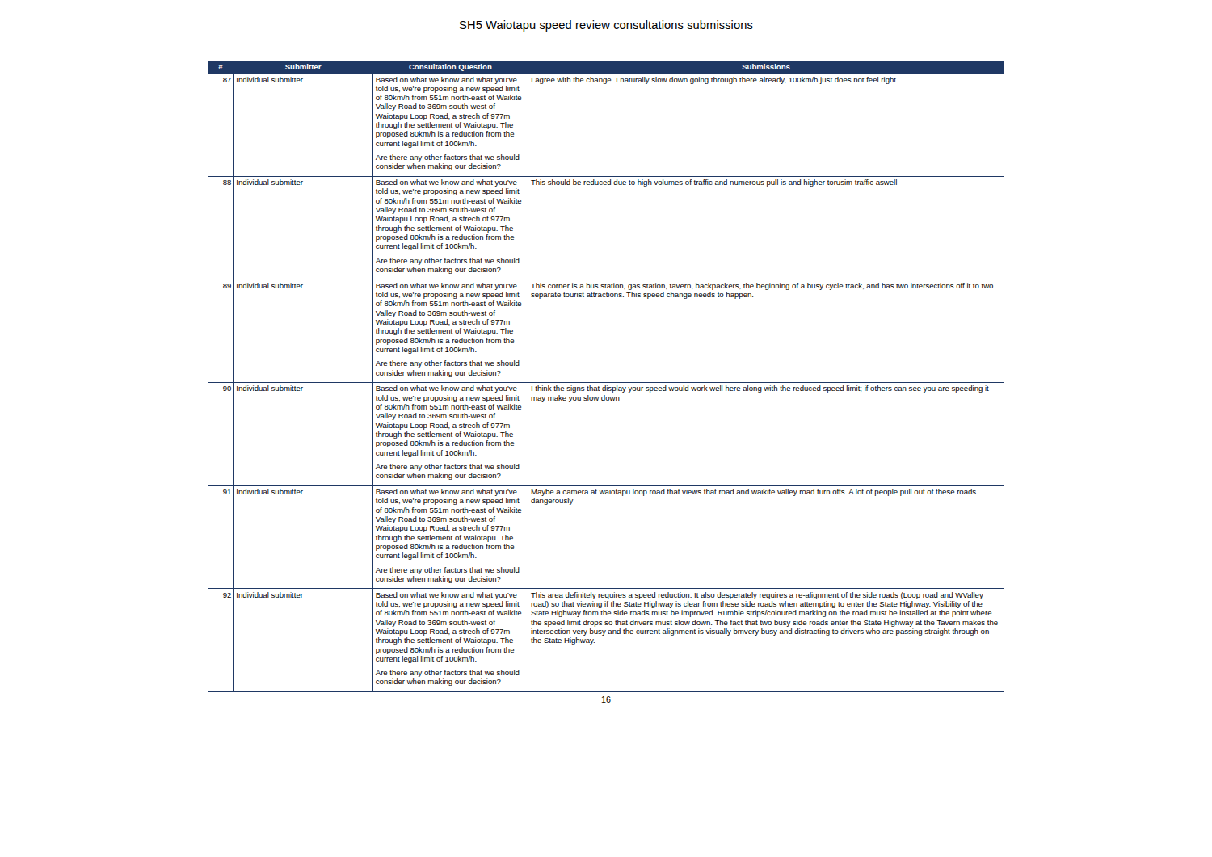SH5 Waiotapu speed review consultations submissions
| # | Submitter | Consultation Question | Submissions |
| --- | --- | --- | --- |
| 87 | Individual submitter | Based on what we know and what you've told us, we're proposing a new speed limit of 80km/h from 551m north-east of Waikite Valley Road to 369m south-west of Waiotapu Loop Road, a strech of 977m through the settlement of Waiotapu. The proposed 80km/h is a reduction from the current legal limit of 100km/h. Are there any other factors that we should consider when making our decision? | I agree with the change. I naturally slow down going through there already, 100km/h just does not feel right. |
| 88 | Individual submitter | Based on what we know and what you've told us, we're proposing a new speed limit of 80km/h from 551m north-east of Waikite Valley Road to 369m south-west of Waiotapu Loop Road, a strech of 977m through the settlement of Waiotapu. The proposed 80km/h is a reduction from the current legal limit of 100km/h. Are there any other factors that we should consider when making our decision? | This should be reduced due to high volumes of traffic and numerous pull is and higher torusim traffic aswell |
| 89 | Individual submitter | Based on what we know and what you've told us, we're proposing a new speed limit of 80km/h from 551m north-east of Waikite Valley Road to 369m south-west of Waiotapu Loop Road, a strech of 977m through the settlement of Waiotapu. The proposed 80km/h is a reduction from the current legal limit of 100km/h. Are there any other factors that we should consider when making our decision? | This corner is a bus station, gas station, tavern, backpackers, the beginning of a busy cycle track, and has two intersections off it to two separate tourist attractions. This speed change needs to happen. |
| 90 | Individual submitter | Based on what we know and what you've told us, we're proposing a new speed limit of 80km/h from 551m north-east of Waikite Valley Road to 369m south-west of Waiotapu Loop Road, a strech of 977m through the settlement of Waiotapu. The proposed 80km/h is a reduction from the current legal limit of 100km/h. Are there any other factors that we should consider when making our decision? | I think the signs that display your speed would work well here along with the reduced speed limit; if others can see you are speeding it may make you slow down |
| 91 | Individual submitter | Based on what we know and what you've told us, we're proposing a new speed limit of 80km/h from 551m north-east of Waikite Valley Road to 369m south-west of Waiotapu Loop Road, a strech of 977m through the settlement of Waiotapu. The proposed 80km/h is a reduction from the current legal limit of 100km/h. Are there any other factors that we should consider when making our decision? | Maybe a camera at waiotapu loop road that views that road and waikite valley road turn offs. A lot of people pull out of these roads dangerously |
| 92 | Individual submitter | Based on what we know and what you've told us, we're proposing a new speed limit of 80km/h from 551m north-east of Waikite Valley Road to 369m south-west of Waiotapu Loop Road, a strech of 977m through the settlement of Waiotapu. The proposed 80km/h is a reduction from the current legal limit of 100km/h. Are there any other factors that we should consider when making our decision? | This area definitely requires a speed reduction. It also desperately requires a re-alignment of the side roads (Loop road and WValley road) so that viewing if the State Highway is clear from these side roads when attempting to enter the State Highway. Visibility of the State Highway from the side roads must be improved. Rumble strips/coloured marking on the road must be installed at the point where the speed limit drops so that drivers must slow down. The fact that two busy side roads enter the State Highway at the Tavern makes the intersection very busy and the current alignment is visually bmvery busy and distracting to drivers who are passing straight through on the State Highway. |
16